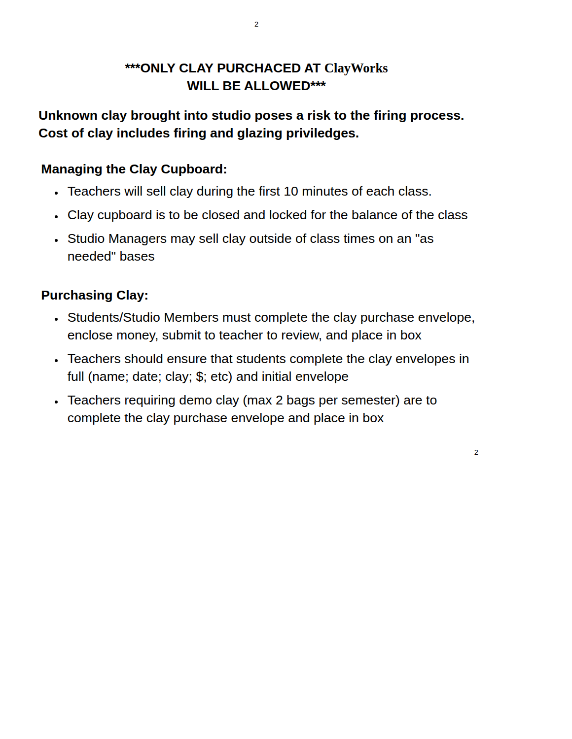2
***ONLY CLAY PURCHACED AT ClayWorks
WILL BE ALLOWED***
Unknown clay brought into studio poses a risk to the firing process. Cost of clay includes firing and glazing priviledges.
Managing the Clay Cupboard:
Teachers will sell clay during the first 10 minutes of each class.
Clay cupboard is to be closed and locked for the balance of the class
Studio Managers may sell clay outside of class times on an "as needed" bases
Purchasing Clay:
Students/Studio Members must complete the clay purchase envelope, enclose money, submit to teacher to review, and place in box
Teachers should ensure that students complete the clay envelopes in full (name; date; clay; $; etc) and initial envelope
Teachers requiring demo clay (max 2 bags per semester) are to complete the clay purchase envelope and place in box
2